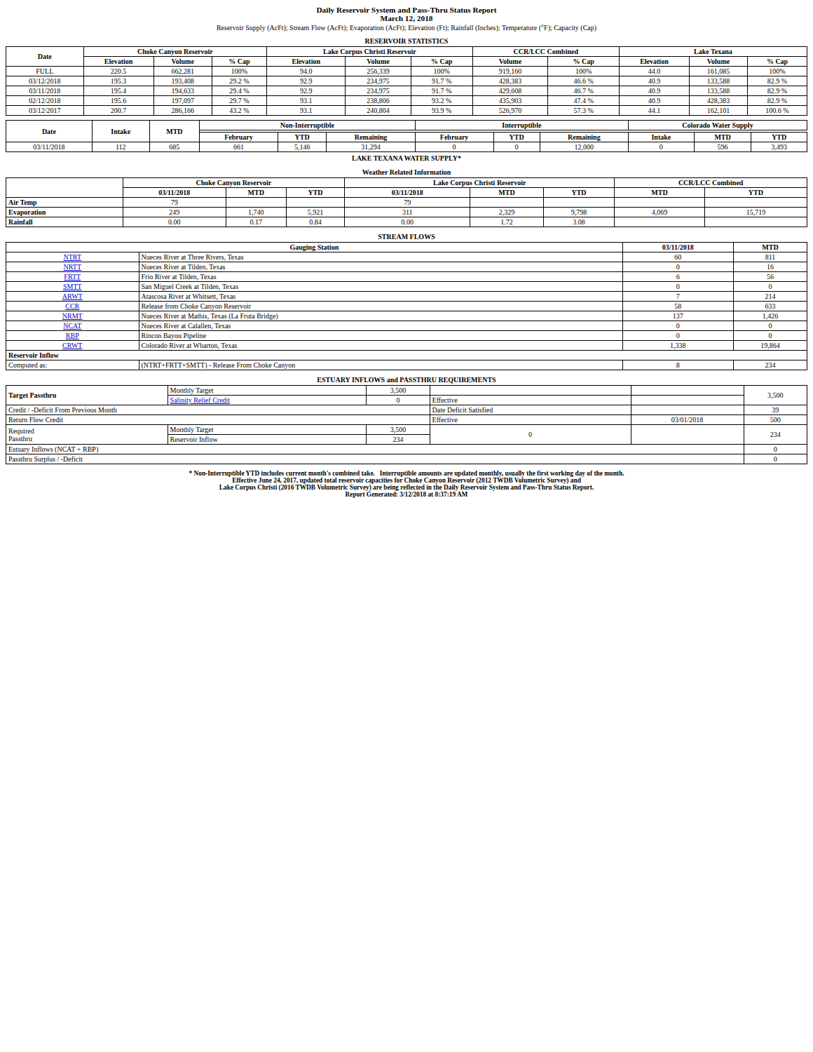Daily Reservoir System and Pass-Thru Status Report
March 12, 2018
Reservoir Supply (AcFt); Stream Flow (AcFt); Evaporation (AcFt); Elevation (Ft); Rainfall (Inches); Temperature (°F); Capacity (Cap)
RESERVOIR STATISTICS
| Date | Choke Canyon Reservoir | Lake Corpus Christi Reservoir | CCR/LCC Combined | Lake Texana |
| --- | --- | --- | --- | --- |
| Elevation | Volume | % Cap | Elevation | Volume | % Cap | Volume | % Cap | Elevation | Volume | % Cap |
| FULL | 220.5 | 662,281 | 100% | 94.0 | 256,339 | 100% | 919,160 | 100% | 44.0 | 161,085 | 100% |
| 03/12/2018 | 195.3 | 193,408 | 29.2 % | 92.9 | 234,975 | 91.7 % | 428,383 | 46.6 % | 40.9 | 133,588 | 82.9 % |
| 03/11/2018 | 195.4 | 194,633 | 29.4 % | 92.9 | 234,975 | 91.7 % | 429,608 | 46.7 % | 40.9 | 133,588 | 82.9 % |
| 02/12/2018 | 195.6 | 197,097 | 29.7 % | 93.1 | 238,806 | 93.2 % | 435,903 | 47.4 % | 40.9 | 428,383 | 82.9 % |
| 03/12/2017 | 200.7 | 286,166 | 43.2 % | 93.1 | 240,804 | 93.9 % | 526,970 | 57.3 % | 44.1 | 162,101 | 100.6 % |
| Date | Intake | MTD | Non-Interruptible | Interruptible | Colorado Water Supply |
| --- | --- | --- | --- | --- | --- |
| February | YTD | Remaining | February | YTD | Remaining | Intake | MTD | YTD |
| 03/11/2018 | 112 | 685 | 661 | 5,146 | 31,294 | 0 | 0 | 12,000 | 0 | 596 | 3,493 |
| LAKE TEXANA WATER SUPPLY* |
Weather Related Information
| | Choke Canyon Reservoir | Lake Corpus Christi Reservoir | CCR/LCC Combined |
| --- | --- | --- | --- |
| 03/11/2018 | MTD | YTD | 03/11/2018 | MTD | YTD | MTD | YTD |
| Air Temp | 79 | | | 79 | | | | |
| Evaporation | 249 | 1,740 | 5,921 | 311 | 2,329 | 9,798 | 4,069 | 15,719 |
| Rainfall | 0.00 | 0.17 | 0.84 | 0.00 | 1.72 | 3.08 | | |
STREAM FLOWS
| Gauging Station | 03/11/2018 | MTD |
| --- | --- | --- |
| NTRT | Nueces River at Three Rivers, Texas | 60 | 811 |
| NRTT | Nueces River at Tilden, Texas | 0 | 16 |
| FRTT | Frio River at Tilden, Texas | 6 | 56 |
| SMTT | San Miguel Creek at Tilden, Texas | 0 | 0 |
| ARWT | Atascosa River at Whitsett, Texas | 7 | 214 |
| CCR | Release from Choke Canyon Reservoir | 58 | 633 |
| NRMT | Nueces River at Mathis, Texas (La Fruta Bridge) | 137 | 1,426 |
| NCAT | Nueces River at Calallen, Texas | 0 | 0 |
| RBP | Rincon Bayou Pipeline | 0 | 0 |
| CRWT | Colorado River at Wharton, Texas | 1,338 | 19,864 |
| Reservoir Inflow |
| Computed as: | (NTRT+FRTT+SMTT) - Release From Choke Canyon | 8 | 234 |
ESTUARY INFLOWS and PASSTHRU REQUIREMENTS
| Target Passthru | Monthly Target | 3,500 | | | 3,500 |
| Salinity Relief Credit | 0 | Effective | |
| Credit / -Deficit From Previous Month | Date Deficit Satisfied | | 39 |
| Return Flow Credit | Effective | 03/01/2018 | 500 |
| Required Passthru | Monthly Target | 3,500 | 0 | | 234 |
| Reservoir Inflow | 234 |
| Estuary Inflows (NCAT + RBP) | 0 |
| Passthru Surplus / -Deficit | 0 |
* Non-Interruptible YTD includes current month's combined take. Interruptible amounts are updated monthly, usually the first working day of the month.
Effective June 24, 2017, updated total reservoir capacities for Choke Canyon Reservoir (2012 TWDB Volumetric Survey) and
Lake Corpus Christi (2016 TWDB Volumetric Survey) are being reflected in the Daily Reservoir System and Pass-Thru Status Report.
Report Generated: 3/12/2018 at 8:37:19 AM